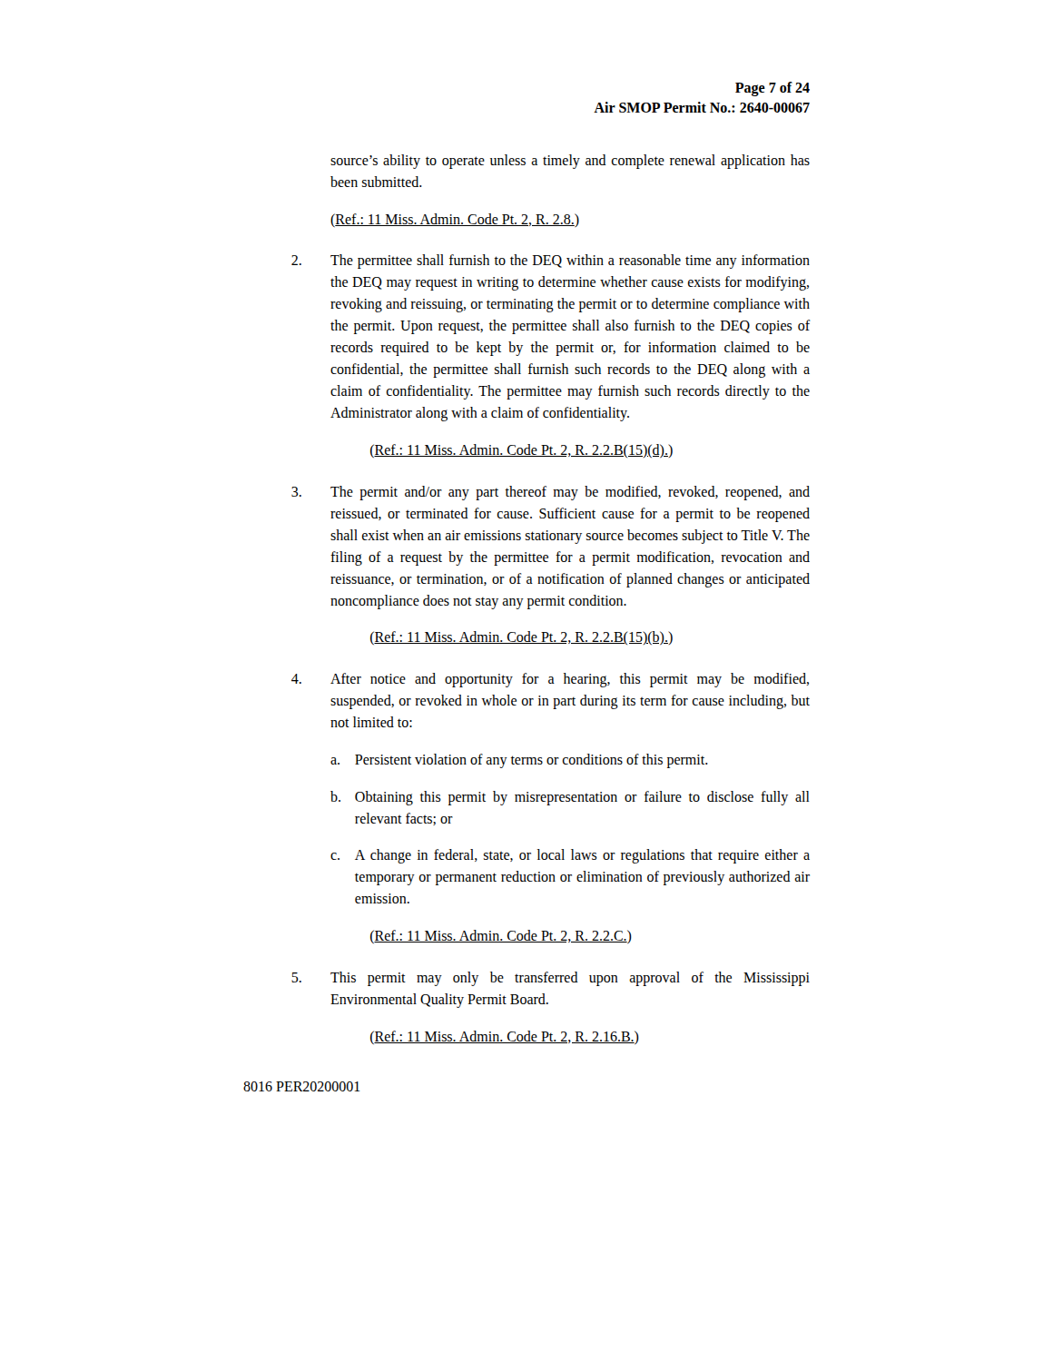Page 7 of 24
Air SMOP Permit No.: 2640-00067
source’s ability to operate unless a timely and complete renewal application has been submitted.
(Ref.: 11 Miss. Admin. Code Pt. 2, R. 2.8.)
2.
The permittee shall furnish to the DEQ within a reasonable time any information the DEQ may request in writing to determine whether cause exists for modifying, revoking and reissuing, or terminating the permit or to determine compliance with the permit. Upon request, the permittee shall also furnish to the DEQ copies of records required to be kept by the permit or, for information claimed to be confidential, the permittee shall furnish such records to the DEQ along with a claim of confidentiality. The permittee may furnish such records directly to the Administrator along with a claim of confidentiality.
(Ref.: 11 Miss. Admin. Code Pt. 2, R. 2.2.B(15)(d).)
3.
The permit and/or any part thereof may be modified, revoked, reopened, and reissued, or terminated for cause. Sufficient cause for a permit to be reopened shall exist when an air emissions stationary source becomes subject to Title V. The filing of a request by the permittee for a permit modification, revocation and reissuance, or termination, or of a notification of planned changes or anticipated noncompliance does not stay any permit condition.
(Ref.: 11 Miss. Admin. Code Pt. 2, R. 2.2.B(15)(b).)
4.
After notice and opportunity for a hearing, this permit may be modified, suspended, or revoked in whole or in part during its term for cause including, but not limited to:
a. Persistent violation of any terms or conditions of this permit.
b. Obtaining this permit by misrepresentation or failure to disclose fully all relevant facts; or
c. A change in federal, state, or local laws or regulations that require either a temporary or permanent reduction or elimination of previously authorized air emission.
(Ref.: 11 Miss. Admin. Code Pt. 2, R. 2.2.C.)
5.
This permit may only be transferred upon approval of the Mississippi Environmental Quality Permit Board.
(Ref.: 11 Miss. Admin. Code Pt. 2, R. 2.16.B.)
8016 PER20200001